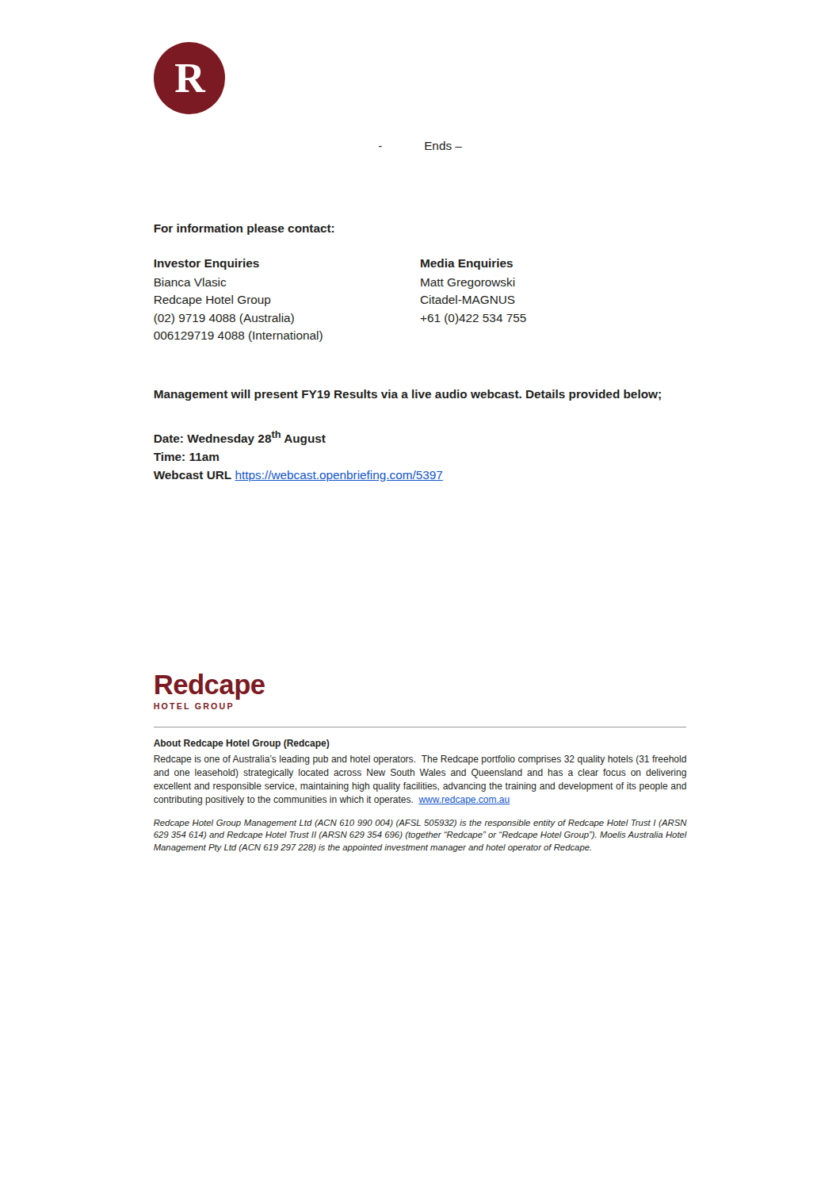R
-Ends –
For information please contact:
| Investor Enquiries Bianca Vlasic Redcape Hotel Group (02) 9719 4088 (Australia) 006129719 4088 (International) | Media Enquiries Matt Gregorowski Citadel-MAGNUS +61 (0)422 534 755 |
Management will present FY19 Results via a live audio webcast. Details provided below;
Date: Wednesday 28th August
Time: 11am
Webcast URL https://webcast.openbriefing.com/5397
Redcape
HOTEL GROUP
About Redcape Hotel Group (Redcape)
Redcape is one of Australia’s leading pub and hotel operators. The Redcape portfolio comprises 32 quality hotels (31 freehold and one leasehold) strategically located across New South Wales and Queensland and has a clear focus on delivering excellent and responsible service, maintaining high quality facilities, advancing the training and development of its people and contributing positively to the communities in which it operates. www.redcape.com.au
Redcape Hotel Group Management Ltd (ACN 610 990 004) (AFSL 505932) is the responsible entity of Redcape Hotel Trust I (ARSN 629 354 614) and Redcape Hotel Trust II (ARSN 629 354 696) (together “Redcape” or “Redcape Hotel Group”). Moelis Australia Hotel Management Pty Ltd (ACN 619 297 228) is the appointed investment manager and hotel operator of Redcape.